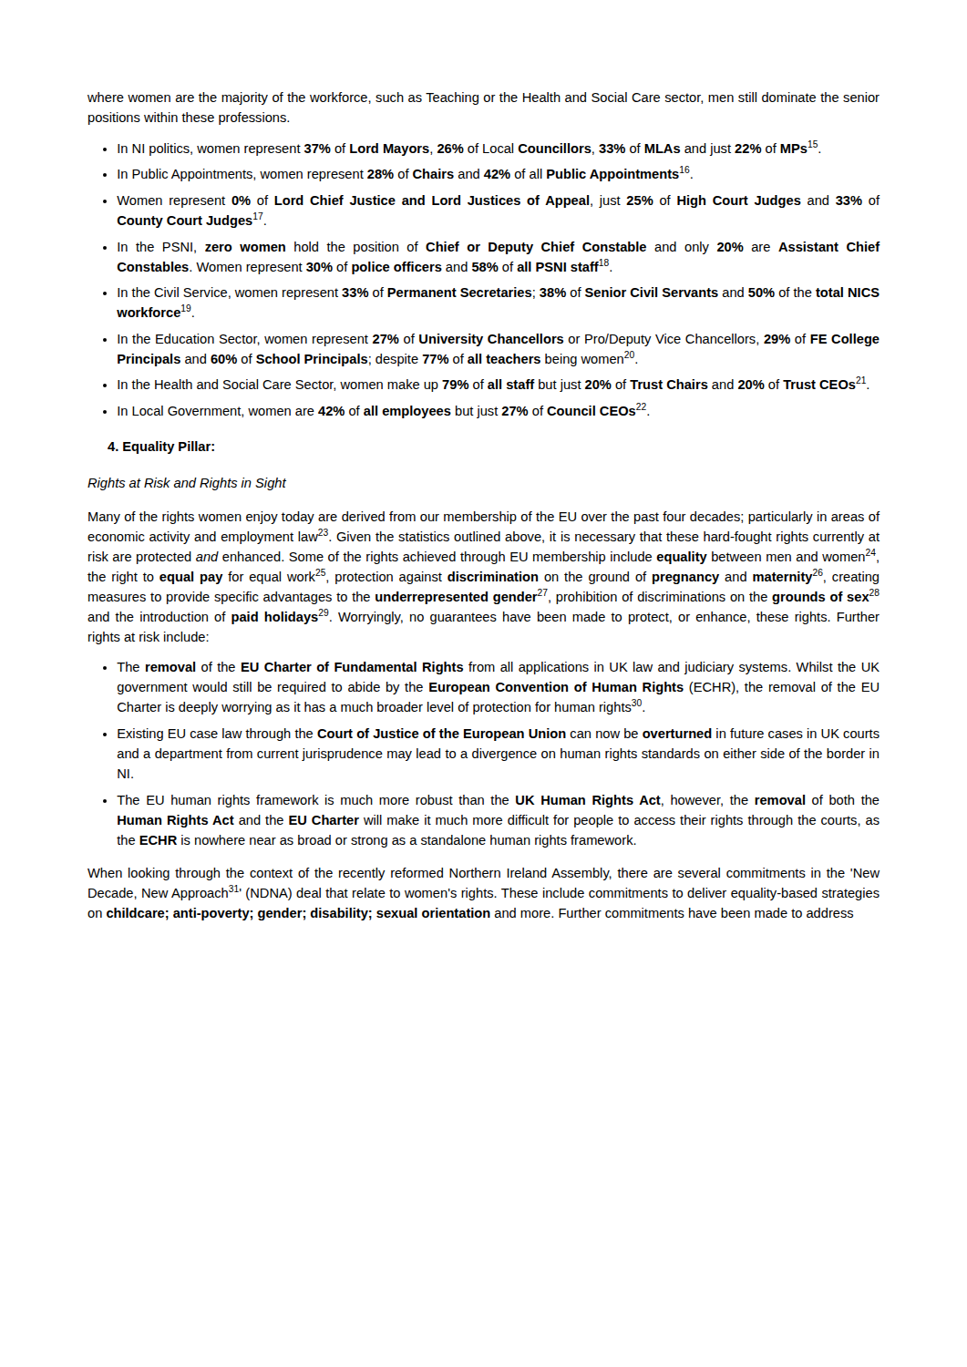where women are the majority of the workforce, such as Teaching or the Health and Social Care sector, men still dominate the senior positions within these professions.
In NI politics, women represent 37% of Lord Mayors, 26% of Local Councillors, 33% of MLAs and just 22% of MPs15.
In Public Appointments, women represent 28% of Chairs and 42% of all Public Appointments16.
Women represent 0% of Lord Chief Justice and Lord Justices of Appeal, just 25% of High Court Judges and 33% of County Court Judges17.
In the PSNI, zero women hold the position of Chief or Deputy Chief Constable and only 20% are Assistant Chief Constables. Women represent 30% of police officers and 58% of all PSNI staff18.
In the Civil Service, women represent 33% of Permanent Secretaries; 38% of Senior Civil Servants and 50% of the total NICS workforce19.
In the Education Sector, women represent 27% of University Chancellors or Pro/Deputy Vice Chancellors, 29% of FE College Principals and 60% of School Principals; despite 77% of all teachers being women20.
In the Health and Social Care Sector, women make up 79% of all staff but just 20% of Trust Chairs and 20% of Trust CEOs21.
In Local Government, women are 42% of all employees but just 27% of Council CEOs22.
4. Equality Pillar:
Rights at Risk and Rights in Sight
Many of the rights women enjoy today are derived from our membership of the EU over the past four decades; particularly in areas of economic activity and employment law23. Given the statistics outlined above, it is necessary that these hard-fought rights currently at risk are protected and enhanced. Some of the rights achieved through EU membership include equality between men and women24, the right to equal pay for equal work25, protection against discrimination on the ground of pregnancy and maternity26, creating measures to provide specific advantages to the underrepresented gender27, prohibition of discriminations on the grounds of sex28 and the introduction of paid holidays29. Worryingly, no guarantees have been made to protect, or enhance, these rights. Further rights at risk include:
The removal of the EU Charter of Fundamental Rights from all applications in UK law and judiciary systems. Whilst the UK government would still be required to abide by the European Convention of Human Rights (ECHR), the removal of the EU Charter is deeply worrying as it has a much broader level of protection for human rights30.
Existing EU case law through the Court of Justice of the European Union can now be overturned in future cases in UK courts and a department from current jurisprudence may lead to a divergence on human rights standards on either side of the border in NI.
The EU human rights framework is much more robust than the UK Human Rights Act, however, the removal of both the Human Rights Act and the EU Charter will make it much more difficult for people to access their rights through the courts, as the ECHR is nowhere near as broad or strong as a standalone human rights framework.
When looking through the context of the recently reformed Northern Ireland Assembly, there are several commitments in the 'New Decade, New Approach31' (NDNA) deal that relate to women's rights. These include commitments to deliver equality-based strategies on childcare; anti-poverty; gender; disability; sexual orientation and more. Further commitments have been made to address